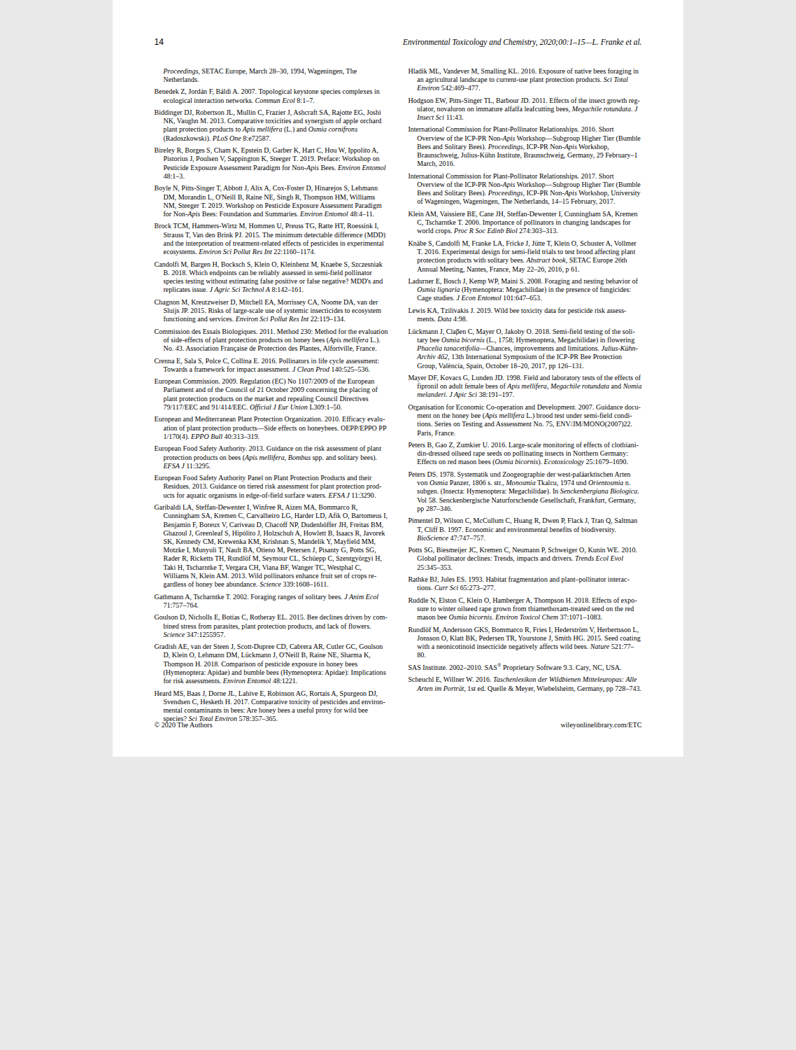14
Environmental Toxicology and Chemistry, 2020;00:1–15—L. Franke et al.
Proceedings, SETAC Europe, March 28–30, 1994, Wageningen, The Netherlands.
Benedek Z, Jordán F, Báldi A. 2007. Topological keystone species complexes in ecological interaction networks. Commun Ecol 8:1–7.
Biddinger DJ, Robertson JL, Mullin C, Frazier J, Ashcraft SA, Rajotte EG, Joshi NK, Vaughn M. 2013. Comparative toxicities and synergism of apple orchard plant protection products to Apis mellifera (L.) and Osmia cornifrons (Radoszkowski). PLoS One 8:e72587.
Bireley R, Borges S, Cham K, Epstein D, Garber K, Hart C, Hou W, Ippolito A, Pistorius J, Poulsen V, Sappington K, Steeger T. 2019. Preface: Workshop on Pesticide Exposure Assessment Paradigm for Non-Apis Bees. Environ Entomol 48:1–3.
Boyle N, Pitts-Singer T, Abbott J, Alix A, Cox-Foster D, Hinarejos S, Lehmann DM, Morandin L, O'Neill B, Raine NE, Singh R, Thompson HM, Williams NM, Steeger T. 2019. Workshop on Pesticide Exposure Assessment Paradigm for Non-Apis Bees: Foundation and Summaries. Environ Entomol 48:4–11.
Brock TCM, Hammers-Wirtz M, Hommen U, Preuss TG, Ratte HT, Roessink I, Strauss T, Van den Brink PJ. 2015. The minimum detectable difference (MDD) and the interpretation of treatment-related effects of pesticides in experimental ecosystems. Environ Sci Pollut Res Int 22:1160–1174.
Candolfi M, Bargen H, Bocksch S, Klein O, Kleinhenz M, Knaebe S, Szczesniak B. 2018. Which endpoints can be reliably assessed in semi-field pollinator species testing without estimating false positive or false negative? MDD's and replicates issue. J Agric Sci Technol A 8:142–161.
Chagnon M, Kreutzweiser D, Mitchell EA, Morrissey CA, Noome DA, van der Sluijs JP. 2015. Risks of large-scale use of systemic insecticides to ecosystem functioning and services. Environ Sci Pollut Res Int 22:119–134.
Commission des Essais Biologiques. 2011. Method 230: Method for the evaluation of side-effects of plant protection products on honey bees (Apis mellifera L.). No. 43. Association Française de Protection des Plantes, Alfortville, France.
Crenna E, Sala S, Polce C, Collina E. 2016. Pollinators in life cycle assessment: Towards a framework for impact assessment. J Clean Prod 140:525–536.
European Commission. 2009. Regulation (EC) No 1107/2009 of the European Parliament and of the Council of 21 October 2009 concerning the placing of plant protection products on the market and repealing Council Directives 79/117/EEC and 91/414/EEC. Official J Eur Union L309:1–50.
European and Mediterranean Plant Protection Organization. 2010. Efficacy evaluation of plant protection products—Side effects on honeybees. OEPP/EPPO PP 1/170(4). EPPO Bull 40:313–319.
European Food Safety Authority. 2013. Guidance on the risk assessment of plant protection products on bees (Apis mellifera, Bombus spp. and solitary bees). EFSA J 11:3295.
European Food Safety Authority Panel on Plant Protection Products and their Residues. 2013. Guidance on tiered risk assessment for plant protection products for aquatic organisms in edge-of-field surface waters. EFSA J 11:3290.
Garibaldi LA, Steffan-Dewenter I, Winfree R, Aizen MA, Bommarco R, Cunningham SA, Kremen C, Carvalheiro LG, Harder LD, Afik O, Bartomeus I, Benjamin F, Boreux V, Cariveau D, Chacoff NP, Dudenhöffer JH, Freitas BM, Ghazoul J, Greenleaf S, Hipólito J, Holzschuh A, Howlett B, Isaacs R, Javorek SK, Kennedy CM, Krewenka KM, Krishnan S, Mandelik Y, Mayfield MM, Motzke I, Munyuli T, Nault BA, Otieno M, Petersen J, Pisanty G, Potts SG, Rader R, Ricketts TH, Rundlöf M, Seymour CL, Schüepp C, Szentgyörgyi H, Taki H, Tscharntke T, Vergara CH, Viana BF, Wanger TC, Westphal C, Williams N, Klein AM. 2013. Wild pollinators enhance fruit set of crops regardless of honey bee abundance. Science 339:1608–1611.
Gathmann A, Tscharntke T. 2002. Foraging ranges of solitary bees. J Anim Ecol 71:757–764.
Goulson D, Nicholls E, Botías C, Rotheray EL. 2015. Bee declines driven by combined stress from parasites, plant protection products, and lack of flowers. Science 347:1255957.
Gradish AE, van der Steen J, Scott-Dupree CD, Cabrera AR, Cutler GC, Goulson D, Klein O, Lehmann DM, Lückmann J, O'Neill B, Raine NE, Sharma K, Thompson H. 2018. Comparison of pesticide exposure in honey bees (Hymenoptera: Apidae) and bumble bees (Hymenoptera: Apidae): Implications for risk assessments. Environ Entomol 48:1221.
Heard MS, Baas J, Dorne JL, Lahive E, Robinson AG, Rortais A, Spurgeon DJ, Svendsen C, Hesketh H. 2017. Comparative toxicity of pesticides and environmental contaminants in bees: Are honey bees a useful proxy for wild bee species? Sci Total Environ 578:357–365.
Hladik ML, Vandever M, Smalling KL. 2016. Exposure of native bees foraging in an agricultural landscape to current-use plant protection products. Sci Total Environ 542:469–477.
Hodgson EW, Pitts-Singer TL, Barbour JD. 2011. Effects of the insect growth regulator, novaluron on immature alfalfa leafcutting bees, Megachile rotundata. J Insect Sci 11:43.
International Commission for Plant-Pollinator Relationships. 2016. Short Overview of the ICP-PR Non-Apis Workshop—Subgroup Higher Tier (Bumble Bees and Solitary Bees). Proceedings, ICP-PR Non-Apis Workshop, Braunschweig, Julius-Kühn Institute, Braunschweig, Germany, 29 February–1 March, 2016.
International Commission for Plant-Pollinator Relationships. 2017. Short Overview of the ICP-PR Non-Apis Workshop—Subgroup Higher Tier (Bumble Bees and Solitary Bees). Proceedings, ICP-PR Non-Apis Workshop, University of Wageningen, Wageningen, The Netherlands, 14–15 February, 2017.
Klein AM, Vaissiere BE, Cane JH, Steffan-Dewenter I, Cunningham SA, Kremen C, Tscharntke T. 2006. Importance of pollinators in changing landscapes for world crops. Proc R Soc Edinb Biol 274:303–313.
Knäbe S, Candolfi M, Franke LA, Fricke J, Jütte T, Klein O, Schuster A, Vollmer T. 2016. Experimental design for semi-field trials to test brood affecting plant protection products with solitary bees. Abstract book, SETAC Europe 26th Annual Meeting, Nantes, France, May 22–26, 2016, p 61.
Ladurner E, Bosch J, Kemp WP, Maini S. 2008. Foraging and nesting behavior of Osmia lignaria (Hymenoptera: Megachilidae) in the presence of fungicides: Cage studies. J Econ Entomol 101:647–653.
Lewis KA, Tzilivakis J. 2019. Wild bee toxicity data for pesticide risk assessments. Data 4:98.
Lückmann J, Claβen C, Mayer O, Jakoby O. 2018. Semi-field testing of the solitary bee Osmia bicornis (L., 1758; Hymenoptera, Megachilidae) in flowering Phacelia tanacetifolia—Chances, improvements and limitations. Julius-Kühn-Archiv 462, 13th International Symposium of the ICP-PR Bee Protection Group, València, Spain, October 18–20, 2017, pp 126–131.
Mayer DF, Kovacs G, Lunden JD. 1998. Field and laboratory tests of the effects of fipronil on adult female bees of Apis mellifera, Megachile rotundata and Nomia melanderi. J Apic Sci 38:191–197.
Organisation for Economic Co-operation and Development. 2007. Guidance document on the honey bee (Apis mellifera L.) brood test under semi-field conditions. Series on Testing and Asssessment No. 75, ENV/JM/MONO(2007)22. Paris, France.
Peters B, Gao Z, Zumkier U. 2016. Large-scale monitoring of effects of clothianidin-dressed oilseed rape seeds on pollinating insects in Northern Germany: Effects on red mason bees (Osmia bicornis). Ecotoxicology 25:1679–1690.
Peters DS. 1978. Systematik und Zoogeographie der west-paläarktischen Arten von Osmia Panzer, 1806 s. str., Monosmia Tkalcu, 1974 und Orientosmia n. subgen. (Insecta: Hymenoptera: Megachilidae). In Senckenbergiana Biologica. Vol 58. Senckenbergische Naturforschende Gesellschaft, Frankfurt, Germany, pp 287–346.
Pimentel D, Wilson C, McCullum C, Huang R, Dwen P, Flack J, Tran Q, Saltman T, Cliff B. 1997. Economic and environmental benefits of biodiversity. BioScience 47:747–757.
Potts SG, Biesmeijer JC, Kremen C, Neumann P, Schweiger O, Kunin WE. 2010. Global pollinator declines: Trends, impacts and drivers. Trends Ecol Evol 25:345–353.
Rathke BJ, Jules ES. 1993. Habitat fragmentation and plant–pollinator interactions. Curr Sci 65:273–277.
Ruddle N, Elston C, Klein O, Hamberger A, Thompson H. 2018. Effects of exposure to winter oilseed rape grown from thiamethoxam-treated seed on the red mason bee Osmia bicornis. Environ Toxicol Chem 37:1071–1083.
Rundlöf M, Andersson GKS, Bommarco R, Fries I, Hederström V, Herbertsson L, Jonsson O, Klatt BK, Pedersen TR, Yourstone J, Smith HG. 2015. Seed coating with a neonicotinoid insecticide negatively affects wild bees. Nature 521:77–80.
SAS Institute. 2002–2010. SAS® Proprietary Software 9.3. Cary, NC, USA.
Scheuchl E, Willner W. 2016. Taschenlexikon der Wildbienen Mitteleuropas: Alle Arten im Porträt, 1st ed. Quelle & Meyer, Wiebelsheim, Germany, pp 728–743.
© 2020 The Authors
wileyonlinelibrary.com/ETC